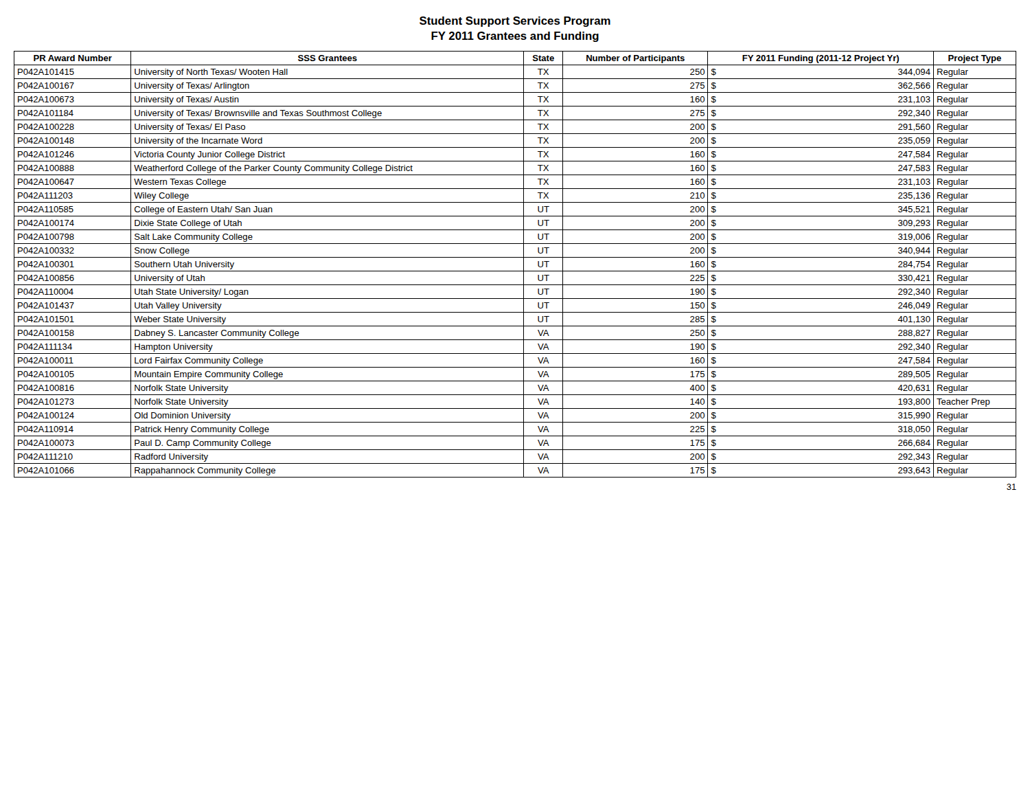Student Support Services Program
FY 2011 Grantees and Funding
| PR Award Number | SSS Grantees | State | Number of Participants | FY 2011 Funding (2011-12 Project Yr) | Project Type |
| --- | --- | --- | --- | --- | --- |
| P042A101415 | University of North Texas/ Wooten Hall | TX | 250 | $ | 344,094 | Regular |
| P042A100167 | University of Texas/ Arlington | TX | 275 | $ | 362,566 | Regular |
| P042A100673 | University of Texas/ Austin | TX | 160 | $ | 231,103 | Regular |
| P042A101184 | University of Texas/ Brownsville and Texas Southmost College | TX | 275 | $ | 292,340 | Regular |
| P042A100228 | University of Texas/ El Paso | TX | 200 | $ | 291,560 | Regular |
| P042A100148 | University of the Incarnate Word | TX | 200 | $ | 235,059 | Regular |
| P042A101246 | Victoria County Junior College District | TX | 160 | $ | 247,584 | Regular |
| P042A100888 | Weatherford College of the Parker County Community College District | TX | 160 | $ | 247,583 | Regular |
| P042A100647 | Western Texas College | TX | 160 | $ | 231,103 | Regular |
| P042A111203 | Wiley College | TX | 210 | $ | 235,136 | Regular |
| P042A110585 | College of Eastern Utah/ San Juan | UT | 200 | $ | 345,521 | Regular |
| P042A100174 | Dixie State College of Utah | UT | 200 | $ | 309,293 | Regular |
| P042A100798 | Salt Lake Community College | UT | 200 | $ | 319,006 | Regular |
| P042A100332 | Snow College | UT | 200 | $ | 340,944 | Regular |
| P042A100301 | Southern Utah University | UT | 160 | $ | 284,754 | Regular |
| P042A100856 | University of Utah | UT | 225 | $ | 330,421 | Regular |
| P042A110004 | Utah State University/ Logan | UT | 190 | $ | 292,340 | Regular |
| P042A101437 | Utah Valley University | UT | 150 | $ | 246,049 | Regular |
| P042A101501 | Weber State University | UT | 285 | $ | 401,130 | Regular |
| P042A100158 | Dabney S. Lancaster Community College | VA | 250 | $ | 288,827 | Regular |
| P042A111134 | Hampton University | VA | 190 | $ | 292,340 | Regular |
| P042A100011 | Lord Fairfax Community College | VA | 160 | $ | 247,584 | Regular |
| P042A100105 | Mountain Empire Community College | VA | 175 | $ | 289,505 | Regular |
| P042A100816 | Norfolk State University | VA | 400 | $ | 420,631 | Regular |
| P042A101273 | Norfolk State University | VA | 140 | $ | 193,800 | Teacher Prep |
| P042A100124 | Old Dominion University | VA | 200 | $ | 315,990 | Regular |
| P042A110914 | Patrick Henry Community College | VA | 225 | $ | 318,050 | Regular |
| P042A100073 | Paul D. Camp Community College | VA | 175 | $ | 266,684 | Regular |
| P042A111210 | Radford University | VA | 200 | $ | 292,343 | Regular |
| P042A101066 | Rappahannock Community College | VA | 175 | $ | 293,643 | Regular |
31